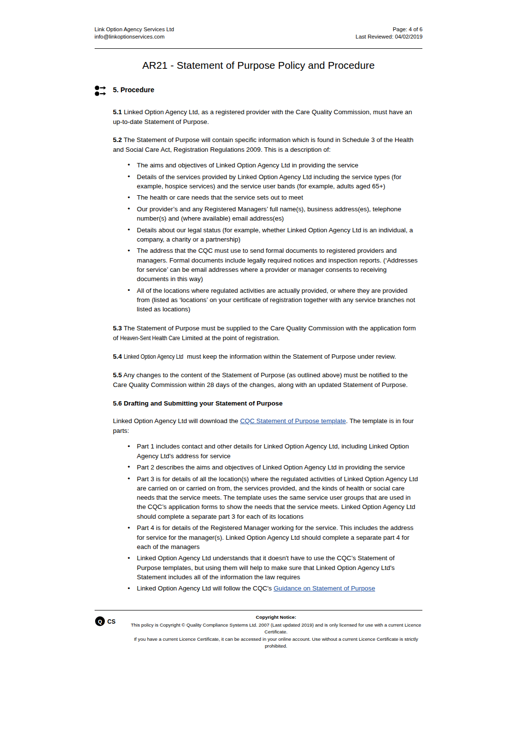Link Option Agency Services Ltd
info@linkoptionservices.com
Page: 4 of 6
Last Reviewed: 04/02/2019
AR21 - Statement of Purpose Policy and Procedure
5. Procedure
5.1 Linked Option Agency Ltd, as a registered provider with the Care Quality Commission, must have an up-to-date Statement of Purpose.
5.2 The Statement of Purpose will contain specific information which is found in Schedule 3 of the Health and Social Care Act, Registration Regulations 2009. This is a description of:
The aims and objectives of Linked Option Agency Ltd in providing the service
Details of the services provided by Linked Option Agency Ltd including the service types (for example, hospice services) and the service user bands (for example, adults aged 65+)
The health or care needs that the service sets out to meet
Our provider’s and any Registered Managers’ full name(s), business address(es), telephone number(s) and (where available) email address(es)
Details about our legal status (for example, whether Linked Option Agency Ltd is an individual, a company, a charity or a partnership)
The address that the CQC must use to send formal documents to registered providers and managers. Formal documents include legally required notices and inspection reports. (‘Addresses for service’ can be email addresses where a provider or manager consents to receiving documents in this way)
All of the locations where regulated activities are actually provided, or where they are provided from (listed as ‘locations’ on your certificate of registration together with any service branches not listed as locations)
5.3 The Statement of Purpose must be supplied to the Care Quality Commission with the application form of Heaven-Sent Health Care Limited at the point of registration.
5.4 Linked Option Agency Ltd must keep the information within the Statement of Purpose under review.
5.5 Any changes to the content of the Statement of Purpose (as outlined above) must be notified to the Care Quality Commission within 28 days of the changes, along with an updated Statement of Purpose.
5.6 Drafting and Submitting your Statement of Purpose
Linked Option Agency Ltd will download the CQC Statement of Purpose template. The template is in four parts:
Part 1 includes contact and other details for Linked Option Agency Ltd, including Linked Option Agency Ltd's address for service
Part 2 describes the aims and objectives of Linked Option Agency Ltd in providing the service
Part 3 is for details of all the location(s) where the regulated activities of Linked Option Agency Ltd are carried on or carried on from, the services provided, and the kinds of health or social care needs that the service meets. The template uses the same service user groups that are used in the CQC’s application forms to show the needs that the service meets. Linked Option Agency Ltd should complete a separate part 3 for each of its locations
Part 4 is for details of the Registered Manager working for the service. This includes the address for service for the manager(s). Linked Option Agency Ltd should complete a separate part 4 for each of the managers
Linked Option Agency Ltd understands that it doesn't have to use the CQC’s Statement of Purpose templates, but using them will help to make sure that Linked Option Agency Ltd's Statement includes all of the information the law requires
Linked Option Agency Ltd will follow the CQC's Guidance on Statement of Purpose
Q CS
Copyright Notice: This policy is Copyright © Quality Compliance Systems Ltd. 2007 (Last updated 2019) and is only licensed for use with a current Licence Certificate.
If you have a current Licence Certificate, it can be accessed in your online account. Use without a current Licence Certificate is strictly prohibited.